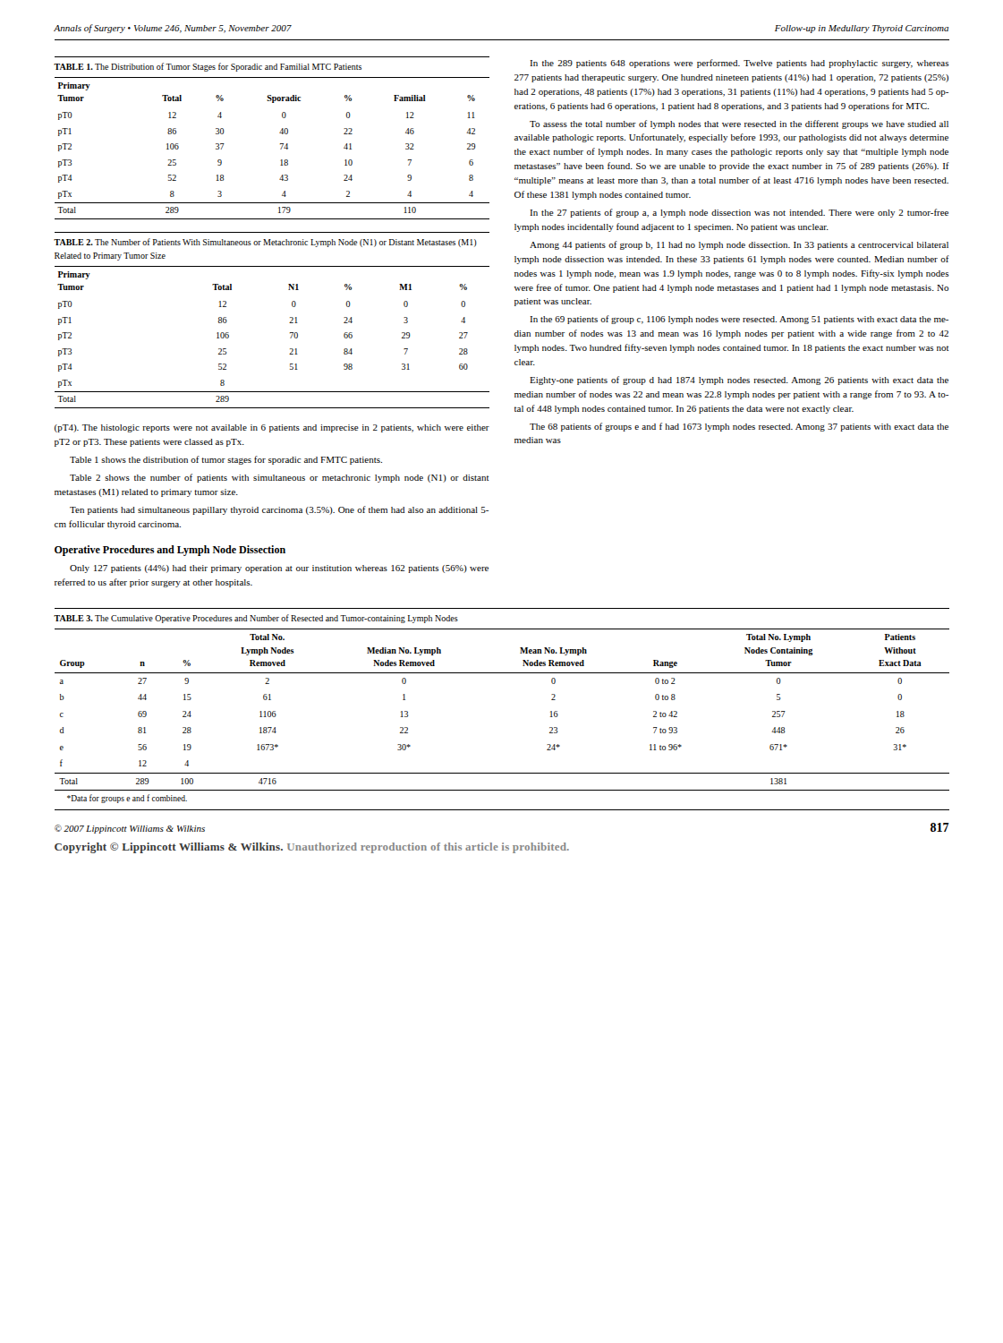Annals of Surgery • Volume 246, Number 5, November 2007
Follow-up in Medullary Thyroid Carcinoma
TABLE 1. The Distribution of Tumor Stages for Sporadic and Familial MTC Patients
| Primary Tumor | Total | % | Sporadic | % | Familial | % |
| --- | --- | --- | --- | --- | --- | --- |
| pT0 | 12 | 4 | 0 | 0 | 12 | 11 |
| pT1 | 86 | 30 | 40 | 22 | 46 | 42 |
| pT2 | 106 | 37 | 74 | 41 | 32 | 29 |
| pT3 | 25 | 9 | 18 | 10 | 7 | 6 |
| pT4 | 52 | 18 | 43 | 24 | 9 | 8 |
| pTx | 8 | 3 | 4 | 2 | 4 | 4 |
| Total | 289 | | 179 | | 110 | |
TABLE 2. The Number of Patients With Simultaneous or Metachronic Lymph Node (N1) or Distant Metastases (M1) Related to Primary Tumor Size
| Primary Tumor | Total | N1 | % | M1 | % |
| --- | --- | --- | --- | --- | --- |
| pT0 | 12 | 0 | 0 | 0 | 0 |
| pT1 | 86 | 21 | 24 | 3 | 4 |
| pT2 | 106 | 70 | 66 | 29 | 27 |
| pT3 | 25 | 21 | 84 | 7 | 28 |
| pT4 | 52 | 51 | 98 | 31 | 60 |
| pTx | 8 | | | | |
| Total | 289 | | | | |
(pT4). The histologic reports were not available in 6 patients and imprecise in 2 patients, which were either pT2 or pT3. These patients were classed as pTx.
Table 1 shows the distribution of tumor stages for sporadic and FMTC patients.
Table 2 shows the number of patients with simultaneous or metachronic lymph node (N1) or distant metastases (M1) related to primary tumor size.
Ten patients had simultaneous papillary thyroid carcinoma (3.5%). One of them had also an additional 5-cm follicular thyroid carcinoma.
Operative Procedures and Lymph Node Dissection
Only 127 patients (44%) had their primary operation at our institution whereas 162 patients (56%) were referred to us after prior surgery at other hospitals.
In the 289 patients 648 operations were performed. Twelve patients had prophylactic surgery, whereas 277 patients had therapeutic surgery. One hundred nineteen patients (41%) had 1 operation, 72 patients (25%) had 2 operations, 48 patients (17%) had 3 operations, 31 patients (11%) had 4 operations, 9 patients had 5 operations, 6 patients had 6 operations, 1 patient had 8 operations, and 3 patients had 9 operations for MTC.
To assess the total number of lymph nodes that were resected in the different groups we have studied all available pathologic reports. Unfortunately, especially before 1993, our pathologists did not always determine the exact number of lymph nodes. In many cases the pathologic reports only say that “multiple lymph node metastases” have been found. So we are unable to provide the exact number in 75 of 289 patients (26%). If “multiple” means at least more than 3, than a total number of at least 4716 lymph nodes have been resected. Of these 1381 lymph nodes contained tumor.
In the 27 patients of group a, a lymph node dissection was not intended. There were only 2 tumor-free lymph nodes incidentally found adjacent to 1 specimen. No patient was unclear.
Among 44 patients of group b, 11 had no lymph node dissection. In 33 patients a centrocervical bilateral lymph node dissection was intended. In these 33 patients 61 lymph nodes were counted. Median number of nodes was 1 lymph node, mean was 1.9 lymph nodes, range was 0 to 8 lymph nodes. Fifty-six lymph nodes were free of tumor. One patient had 4 lymph node metastases and 1 patient had 1 lymph node metastasis. No patient was unclear.
In the 69 patients of group c, 1106 lymph nodes were resected. Among 51 patients with exact data the median number of nodes was 13 and mean was 16 lymph nodes per patient with a wide range from 2 to 42 lymph nodes. Two hundred fifty-seven lymph nodes contained tumor. In 18 patients the exact number was not clear.
Eighty-one patients of group d had 1874 lymph nodes resected. Among 26 patients with exact data the median number of nodes was 22 and mean was 22.8 lymph nodes per patient with a range from 7 to 93. A total of 448 lymph nodes contained tumor. In 26 patients the data were not exactly clear.
The 68 patients of groups e and f had 1673 lymph nodes resected. Among 37 patients with exact data the median was
TABLE 3. The Cumulative Operative Procedures and Number of Resected and Tumor-containing Lymph Nodes
| Group | n | % | Total No. Lymph Nodes Removed | Median No. Lymph Nodes Removed | Mean No. Lymph Nodes Removed | Range | Total No. Lymph Nodes Containing Tumor | Patients Without Exact Data |
| --- | --- | --- | --- | --- | --- | --- | --- | --- |
| a | 27 | 9 | 2 | 0 | 0 | 0 to 2 | 0 | 0 |
| b | 44 | 15 | 61 | 1 | 2 | 0 to 8 | 5 | 0 |
| c | 69 | 24 | 1106 | 13 | 16 | 2 to 42 | 257 | 18 |
| d | 81 | 28 | 1874 | 22 | 23 | 7 to 93 | 448 | 26 |
| e | 56 | 19 | 1673* | 30* | 24* | 11 to 96* | 671* | 31* |
| f | 12 | 4 | | | | | | |
| Total | 289 | 100 | 4716 | | | | 1381 | |
*Data for groups e and f combined.
© 2007 Lippincott Williams & Wilkins
817
Copyright © Lippincott Williams & Wilkins. Unauthorized reproduction of this article is prohibited.